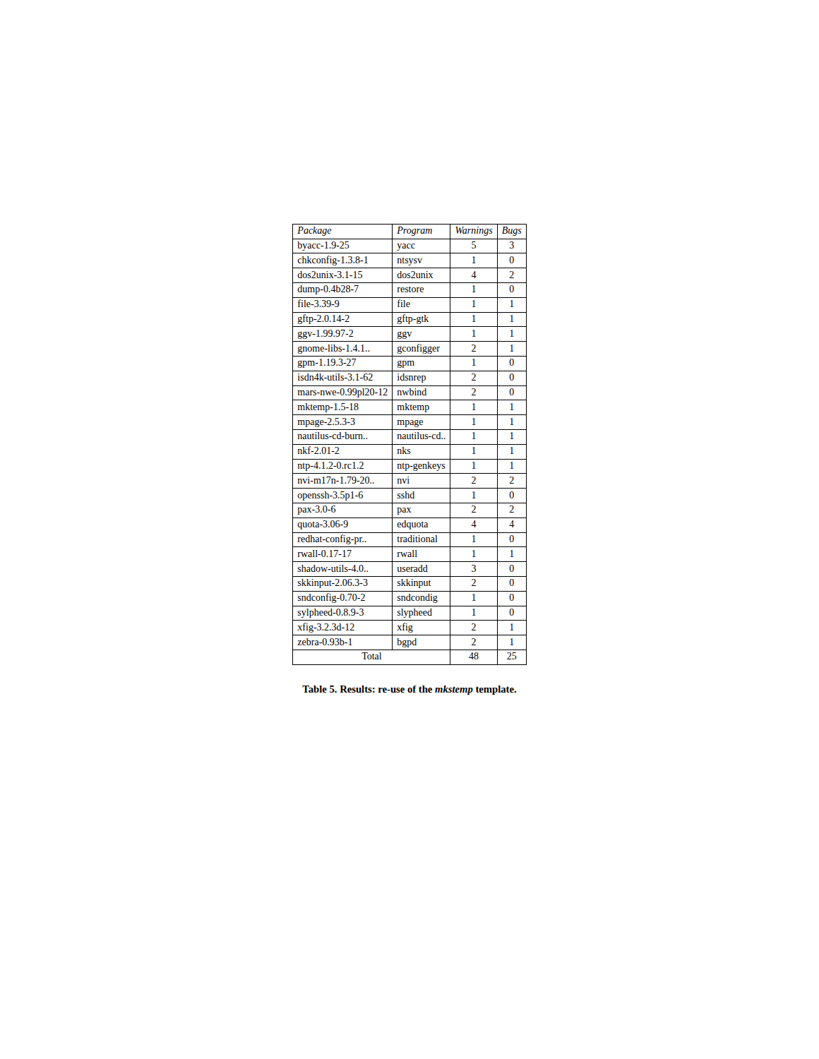| Package | Program | Warnings | Bugs |
| --- | --- | --- | --- |
| byacc-1.9-25 | yacc | 5 | 3 |
| chkconfig-1.3.8-1 | ntsysv | 1 | 0 |
| dos2unix-3.1-15 | dos2unix | 4 | 2 |
| dump-0.4b28-7 | restore | 1 | 0 |
| file-3.39-9 | file | 1 | 1 |
| gftp-2.0.14-2 | gftp-gtk | 1 | 1 |
| ggv-1.99.97-2 | ggv | 1 | 1 |
| gnome-libs-1.4.1.. | gconfigger | 2 | 1 |
| gpm-1.19.3-27 | gpm | 1 | 0 |
| isdn4k-utils-3.1-62 | idsnrep | 2 | 0 |
| mars-nwe-0.99pl20-12 | nwbind | 2 | 0 |
| mktemp-1.5-18 | mktemp | 1 | 1 |
| mpage-2.5.3-3 | mpage | 1 | 1 |
| nautilus-cd-burn.. | nautilus-cd.. | 1 | 1 |
| nkf-2.01-2 | nks | 1 | 1 |
| ntp-4.1.2-0.rc1.2 | ntp-genkeys | 1 | 1 |
| nvi-m17n-1.79-20.. | nvi | 2 | 2 |
| openssh-3.5p1-6 | sshd | 1 | 0 |
| pax-3.0-6 | pax | 2 | 2 |
| quota-3.06-9 | edquota | 4 | 4 |
| redhat-config-pr.. | traditional | 1 | 0 |
| rwall-0.17-17 | rwall | 1 | 1 |
| shadow-utils-4.0.. | useradd | 3 | 0 |
| skkinput-2.06.3-3 | skkinput | 2 | 0 |
| sndconfig-0.70-2 | sndcondig | 1 | 0 |
| sylpheed-0.8.9-3 | slypheed | 1 | 0 |
| xfig-3.2.3d-12 | xfig | 2 | 1 |
| zebra-0.93b-1 | bgpd | 2 | 1 |
| Total | 48 | 25 |
Table 5. Results: re-use of the mkstemp template.